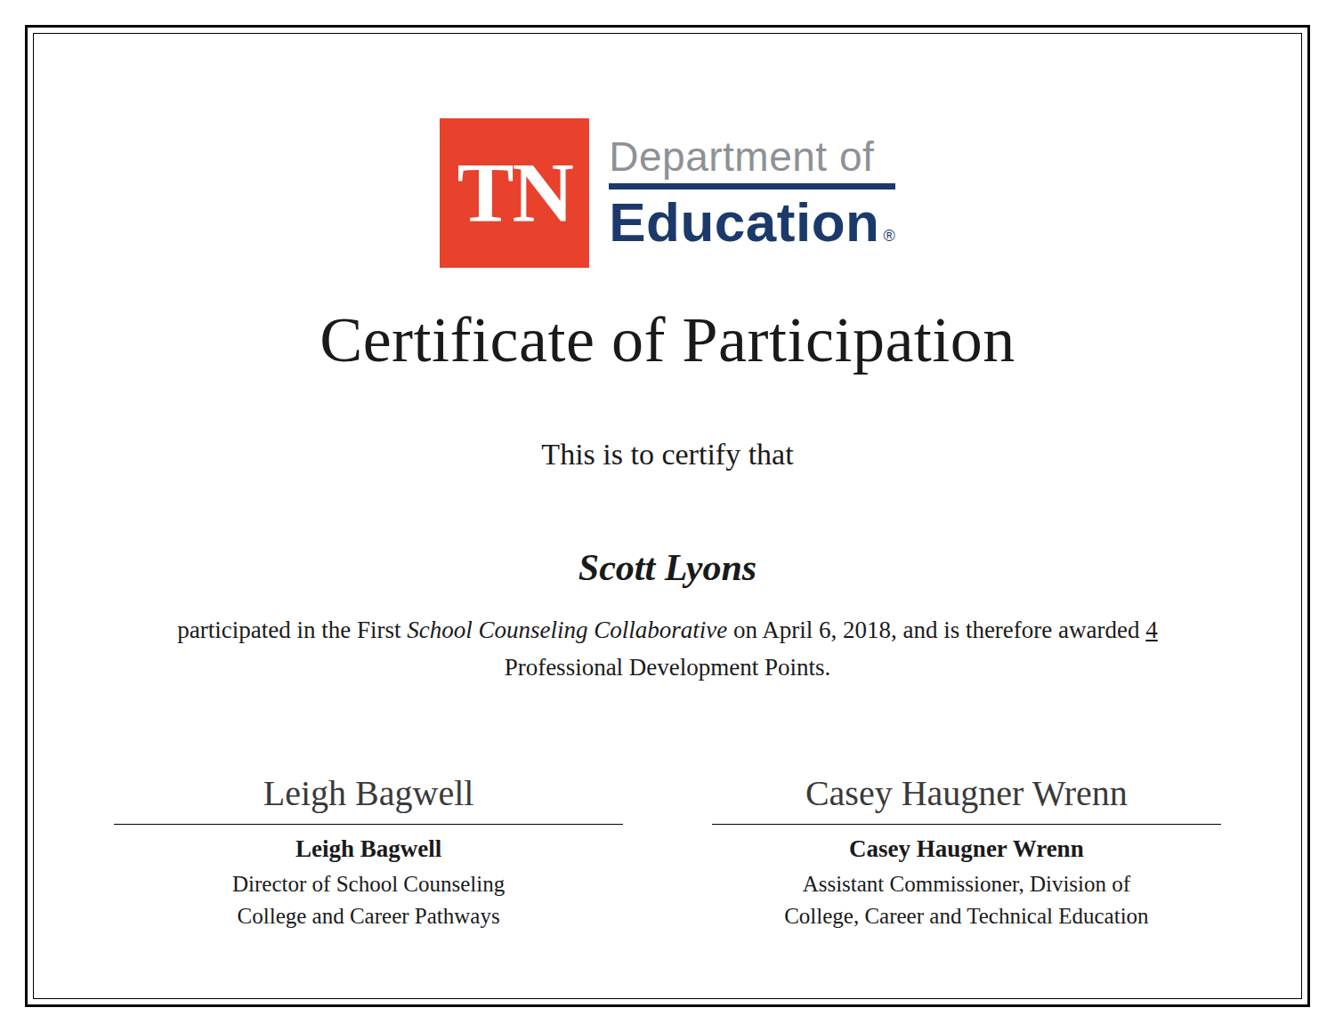TN
Department of
Education ®
Certificate of Participation
This is to certify that
Scott Lyons
participated in the First School Counseling Collaborative on April 6, 2018, and is therefore awarded 4 Professional Development Points.
Leigh Bagwell
Leigh Bagwell
Director of School Counseling
College and Career Pathways
Casey Haugner Wrenn
Casey Haugner Wrenn
Assistant Commissioner, Division of
College, Career and Technical Education